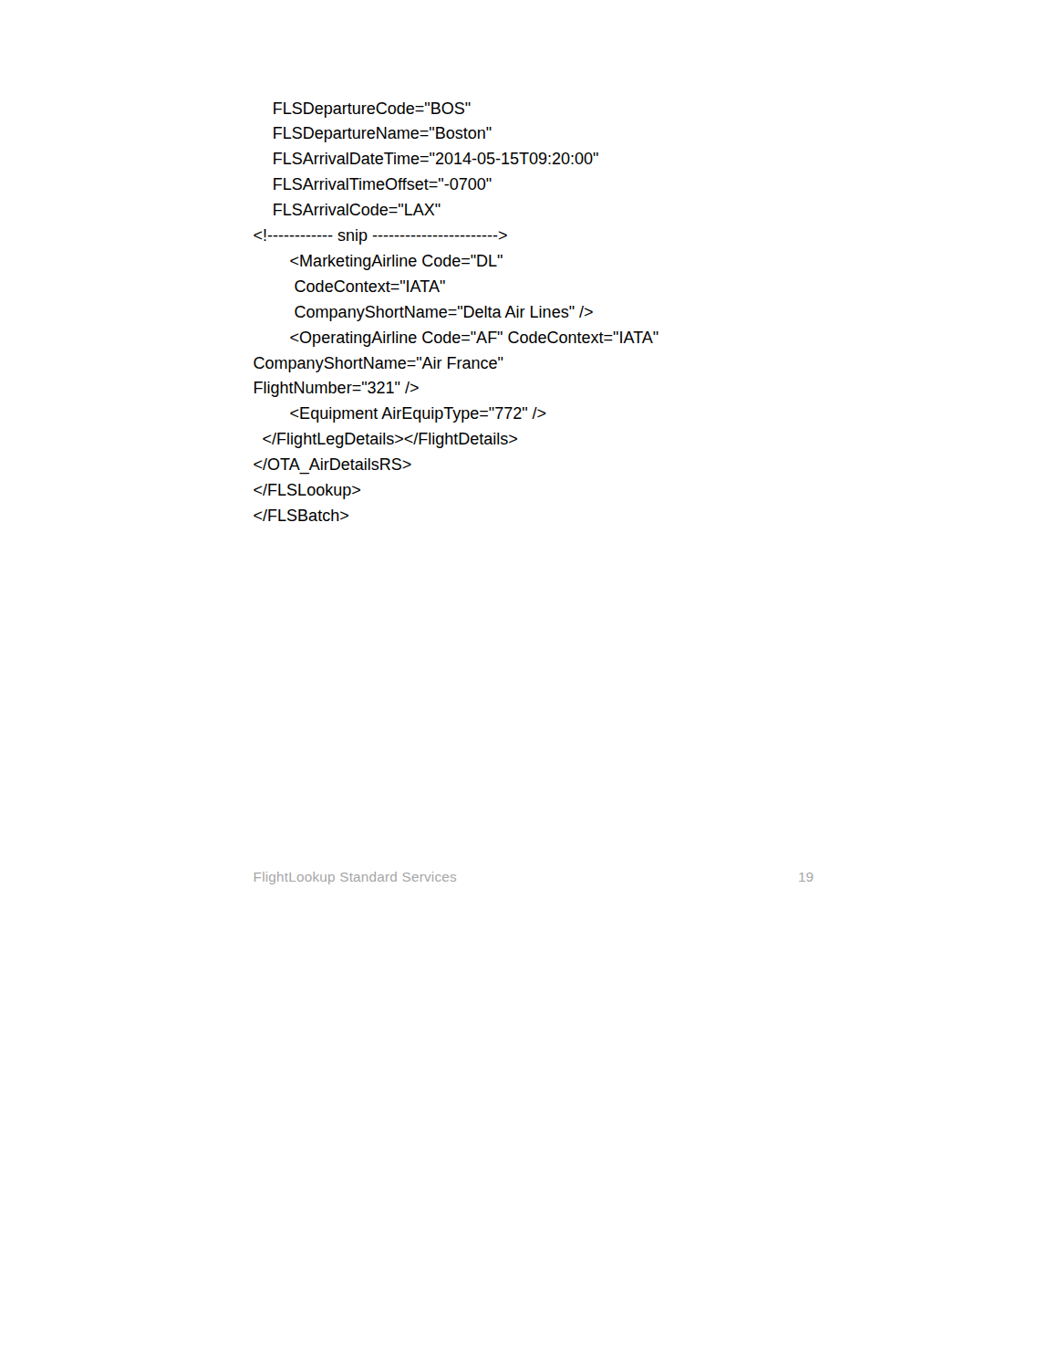FLSDepartureCode="BOS"
FLSDepartureName="Boston"
FLSArrivalDateTime="2014-05-15T09:20:00"
FLSArrivalTimeOffset="-0700"
FLSArrivalCode="LAX"
<!------------ snip ----------------------->
        <MarketingAirline Code="DL"
         CodeContext="IATA"
         CompanyShortName="Delta Air Lines" />
        <OperatingAirline Code="AF" CodeContext="IATA" CompanyShortName="Air France"
FlightNumber="321" />
        <Equipment AirEquipType="772" />
  </FlightLegDetails></FlightDetails>
</OTA_AirDetailsRS>
</FLSLookup>
</FLSBatch>
FlightLookup Standard Services 19